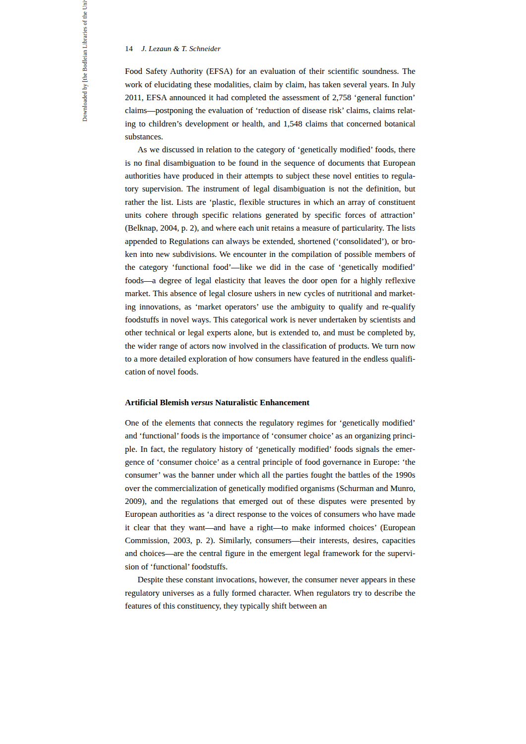Downloaded by [the Bodleian Libraries of the University of Oxford] at 02:56 21 February 2012
14 J. Lezaun & T. Schneider
Food Safety Authority (EFSA) for an evaluation of their scientific soundness. The work of elucidating these modalities, claim by claim, has taken several years. In July 2011, EFSA announced it had completed the assessment of 2,758 ‘general function’ claims—postponing the evaluation of ‘reduction of disease risk’ claims, claims relating to children’s development or health, and 1,548 claims that concerned botanical substances.
As we discussed in relation to the category of ‘genetically modified’ foods, there is no final disambiguation to be found in the sequence of documents that European authorities have produced in their attempts to subject these novel entities to regulatory supervision. The instrument of legal disambiguation is not the definition, but rather the list. Lists are ‘plastic, flexible structures in which an array of constituent units cohere through specific relations generated by specific forces of attraction’ (Belknap, 2004, p. 2), and where each unit retains a measure of particularity. The lists appended to Regulations can always be extended, shortened (‘consolidated’), or broken into new subdivisions. We encounter in the compilation of possible members of the category ‘functional food’—like we did in the case of ‘genetically modified’ foods—a degree of legal elasticity that leaves the door open for a highly reflexive market. This absence of legal closure ushers in new cycles of nutritional and marketing innovations, as ‘market operators’ use the ambiguity to qualify and re-qualify foodstuffs in novel ways. This categorical work is never undertaken by scientists and other technical or legal experts alone, but is extended to, and must be completed by, the wider range of actors now involved in the classification of products. We turn now to a more detailed exploration of how consumers have featured in the endless qualification of novel foods.
Artificial Blemish versus Naturalistic Enhancement
One of the elements that connects the regulatory regimes for ‘genetically modified’ and ‘functional’ foods is the importance of ‘consumer choice’ as an organizing principle. In fact, the regulatory history of ‘genetically modified’ foods signals the emergence of ‘consumer choice’ as a central principle of food governance in Europe: ‘the consumer’ was the banner under which all the parties fought the battles of the 1990s over the commercialization of genetically modified organisms (Schurman and Munro, 2009), and the regulations that emerged out of these disputes were presented by European authorities as ‘a direct response to the voices of consumers who have made it clear that they want—and have a right—to make informed choices’ (European Commission, 2003, p. 2). Similarly, consumers—their interests, desires, capacities and choices—are the central figure in the emergent legal framework for the supervision of ‘functional’ foodstuffs.
Despite these constant invocations, however, the consumer never appears in these regulatory universes as a fully formed character. When regulators try to describe the features of this constituency, they typically shift between an